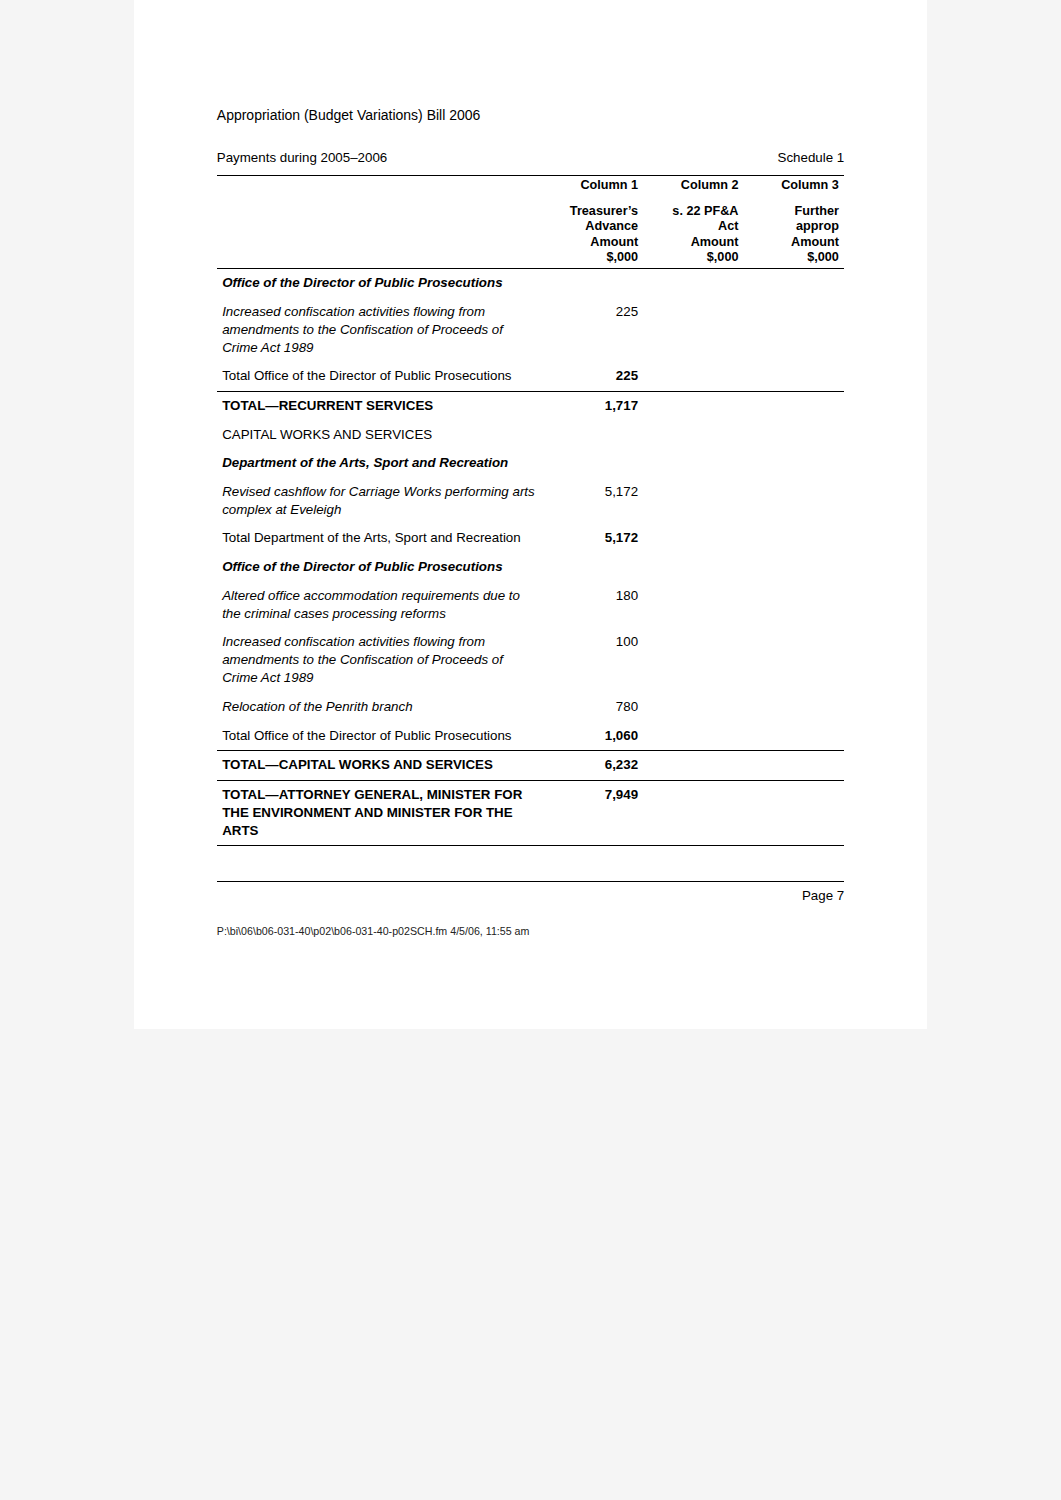Appropriation (Budget Variations) Bill 2006
Payments during 2005–2006 Schedule 1
| | Column 1 | Column 2 | Column 3 |
| --- | --- | --- | --- |
| | Treasurer’s Advance Amount $,000 | s. 22 PF&A Act Amount $,000 | Further approp Amount $,000 |
| Office of the Director of Public Prosecutions | | | |
| Increased confiscation activities flowing from amendments to the Confiscation of Proceeds of Crime Act 1989 | 225 | | |
| Total Office of the Director of Public Prosecutions | 225 | | |
| TOTAL—RECURRENT SERVICES | 1,717 | | |
| CAPITAL WORKS AND SERVICES | | | |
| Department of the Arts, Sport and Recreation | | | |
| Revised cashflow for Carriage Works performing arts complex at Eveleigh | 5,172 | | |
| Total Department of the Arts, Sport and Recreation | 5,172 | | |
| Office of the Director of Public Prosecutions | | | |
| Altered office accommodation requirements due to the criminal cases processing reforms | 180 | | |
| Increased confiscation activities flowing from amendments to the Confiscation of Proceeds of Crime Act 1989 | 100 | | |
| Relocation of the Penrith branch | 780 | | |
| Total Office of the Director of Public Prosecutions | 1,060 | | |
| TOTAL—CAPITAL WORKS AND SERVICES | 6,232 | | |
| TOTAL—ATTORNEY GENERAL, MINISTER FOR THE ENVIRONMENT AND MINISTER FOR THE ARTS | 7,949 | | |
Page 7
P:\bi\06\b06-031-40\p02\b06-031-40-p02SCH.fm 4/5/06, 11:55 am